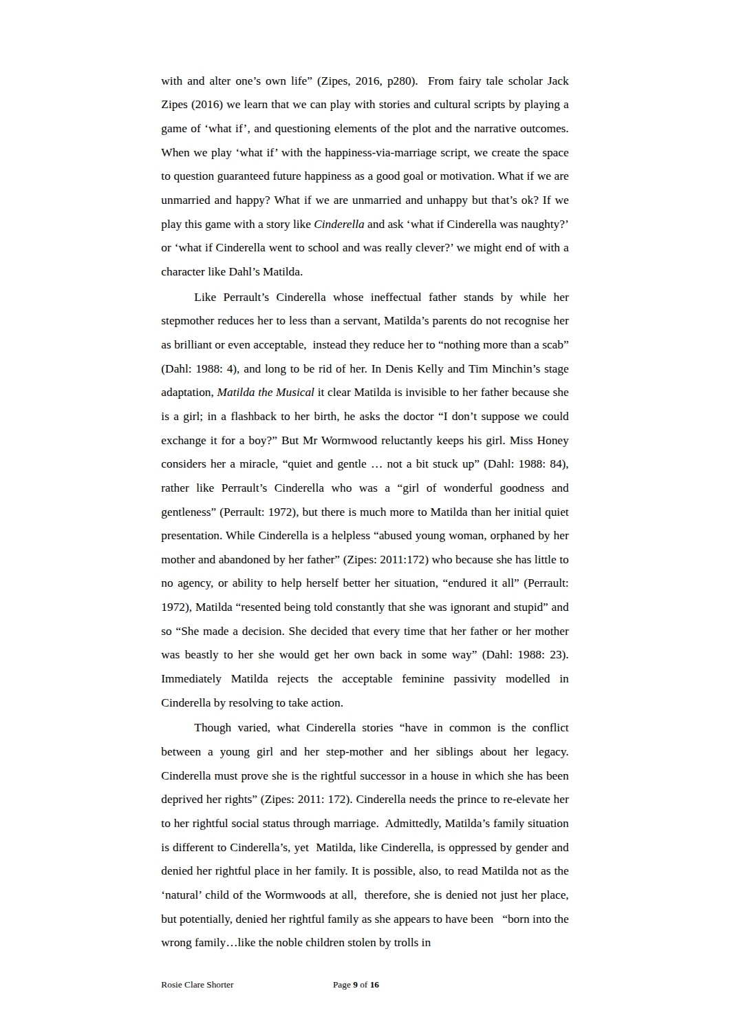with and alter one’s own life” (Zipes, 2016, p280). From fairy tale scholar Jack Zipes (2016) we learn that we can play with stories and cultural scripts by playing a game of ‘what if’, and questioning elements of the plot and the narrative outcomes. When we play ‘what if’ with the happiness-via-marriage script, we create the space to question guaranteed future happiness as a good goal or motivation. What if we are unmarried and happy? What if we are unmarried and unhappy but that’s ok? If we play this game with a story like Cinderella and ask ‘what if Cinderella was naughty?’ or ‘what if Cinderella went to school and was really clever?’ we might end of with a character like Dahl’s Matilda.
Like Perrault’s Cinderella whose ineffectual father stands by while her stepmother reduces her to less than a servant, Matilda’s parents do not recognise her as brilliant or even acceptable, instead they reduce her to “nothing more than a scab” (Dahl: 1988: 4), and long to be rid of her. In Denis Kelly and Tim Minchin’s stage adaptation, Matilda the Musical it clear Matilda is invisible to her father because she is a girl; in a flashback to her birth, he asks the doctor “I don’t suppose we could exchange it for a boy?” But Mr Wormwood reluctantly keeps his girl. Miss Honey considers her a miracle, “quiet and gentle … not a bit stuck up” (Dahl: 1988: 84), rather like Perrault’s Cinderella who was a “girl of wonderful goodness and gentleness” (Perrault: 1972), but there is much more to Matilda than her initial quiet presentation. While Cinderella is a helpless “abused young woman, orphaned by her mother and abandoned by her father” (Zipes: 2011:172) who because she has little to no agency, or ability to help herself better her situation, “endured it all” (Perrault: 1972), Matilda “resented being told constantly that she was ignorant and stupid” and so “She made a decision. She decided that every time that her father or her mother was beastly to her she would get her own back in some way” (Dahl: 1988: 23). Immediately Matilda rejects the acceptable feminine passivity modelled in Cinderella by resolving to take action.
Though varied, what Cinderella stories “have in common is the conflict between a young girl and her step-mother and her siblings about her legacy. Cinderella must prove she is the rightful successor in a house in which she has been deprived her rights” (Zipes: 2011: 172). Cinderella needs the prince to re-elevate her to her rightful social status through marriage. Admittedly, Matilda’s family situation is different to Cinderella’s, yet Matilda, like Cinderella, is oppressed by gender and denied her rightful place in her family. It is possible, also, to read Matilda not as the ‘natural’ child of the Wormwoods at all, therefore, she is denied not just her place, but potentially, denied her rightful family as she appears to have been “born into the wrong family…like the noble children stolen by trolls in
Rosie Clare Shorter Page 9 of 16